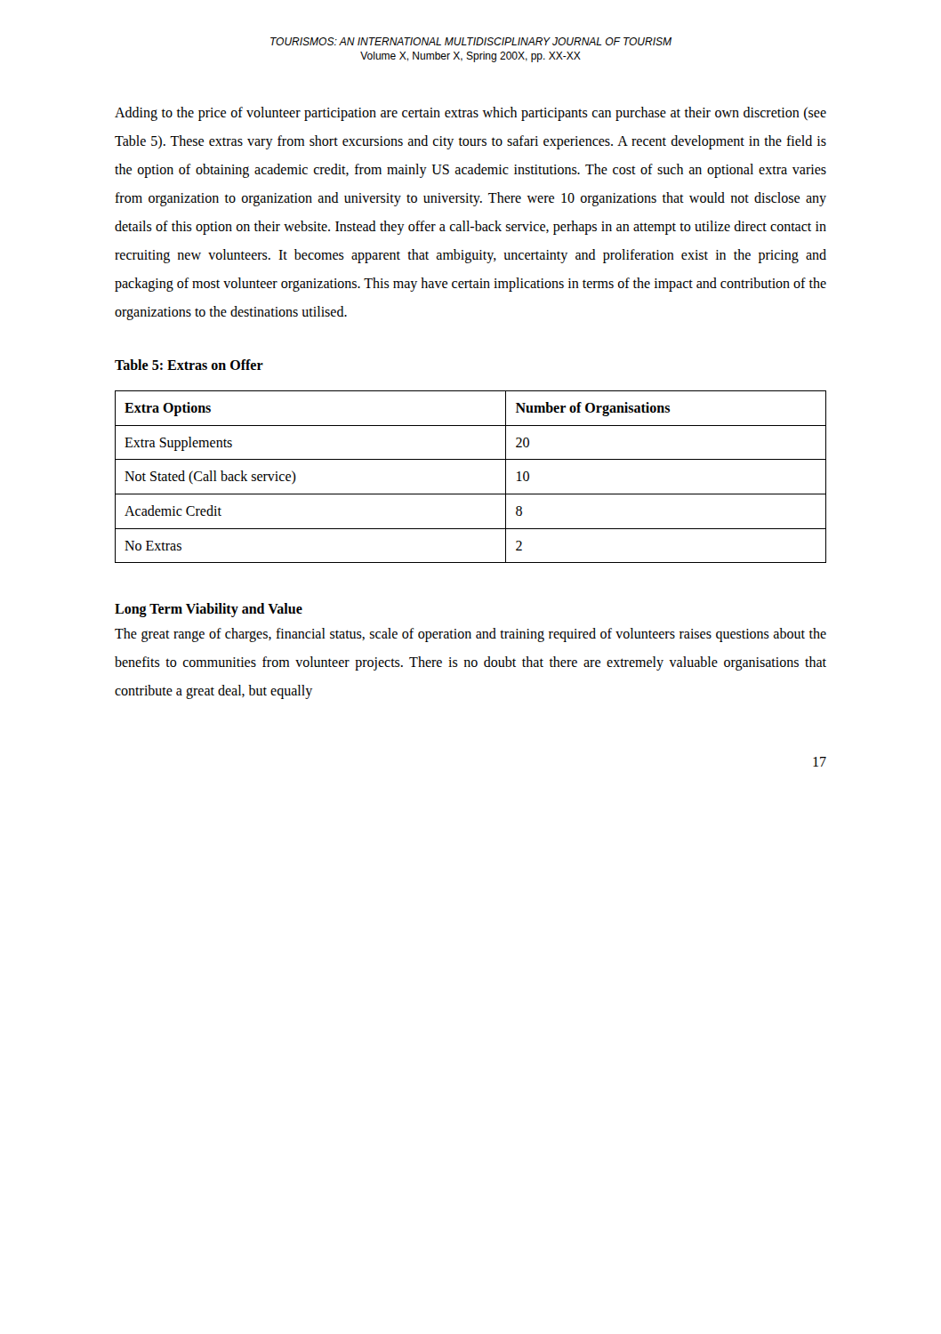TOURISMOS: AN INTERNATIONAL MULTIDISCIPLINARY JOURNAL OF TOURISM
Volume X, Number X, Spring 200X, pp. XX-XX
Adding to the price of volunteer participation are certain extras which participants can purchase at their own discretion (see Table 5). These extras vary from short excursions and city tours to safari experiences. A recent development in the field is the option of obtaining academic credit, from mainly US academic institutions. The cost of such an optional extra varies from organization to organization and university to university. There were 10 organizations that would not disclose any details of this option on their website. Instead they offer a call-back service, perhaps in an attempt to utilize direct contact in recruiting new volunteers. It becomes apparent that ambiguity, uncertainty and proliferation exist in the pricing and packaging of most volunteer organizations. This may have certain implications in terms of the impact and contribution of the organizations to the destinations utilised.
Table 5: Extras on Offer
| Extra Options | Number of Organisations |
| --- | --- |
| Extra Supplements | 20 |
| Not Stated (Call back service) | 10 |
| Academic Credit | 8 |
| No Extras | 2 |
Long Term Viability and Value
The great range of charges, financial status, scale of operation and training required of volunteers raises questions about the benefits to communities from volunteer projects. There is no doubt that there are extremely valuable organisations that contribute a great deal, but equally
17